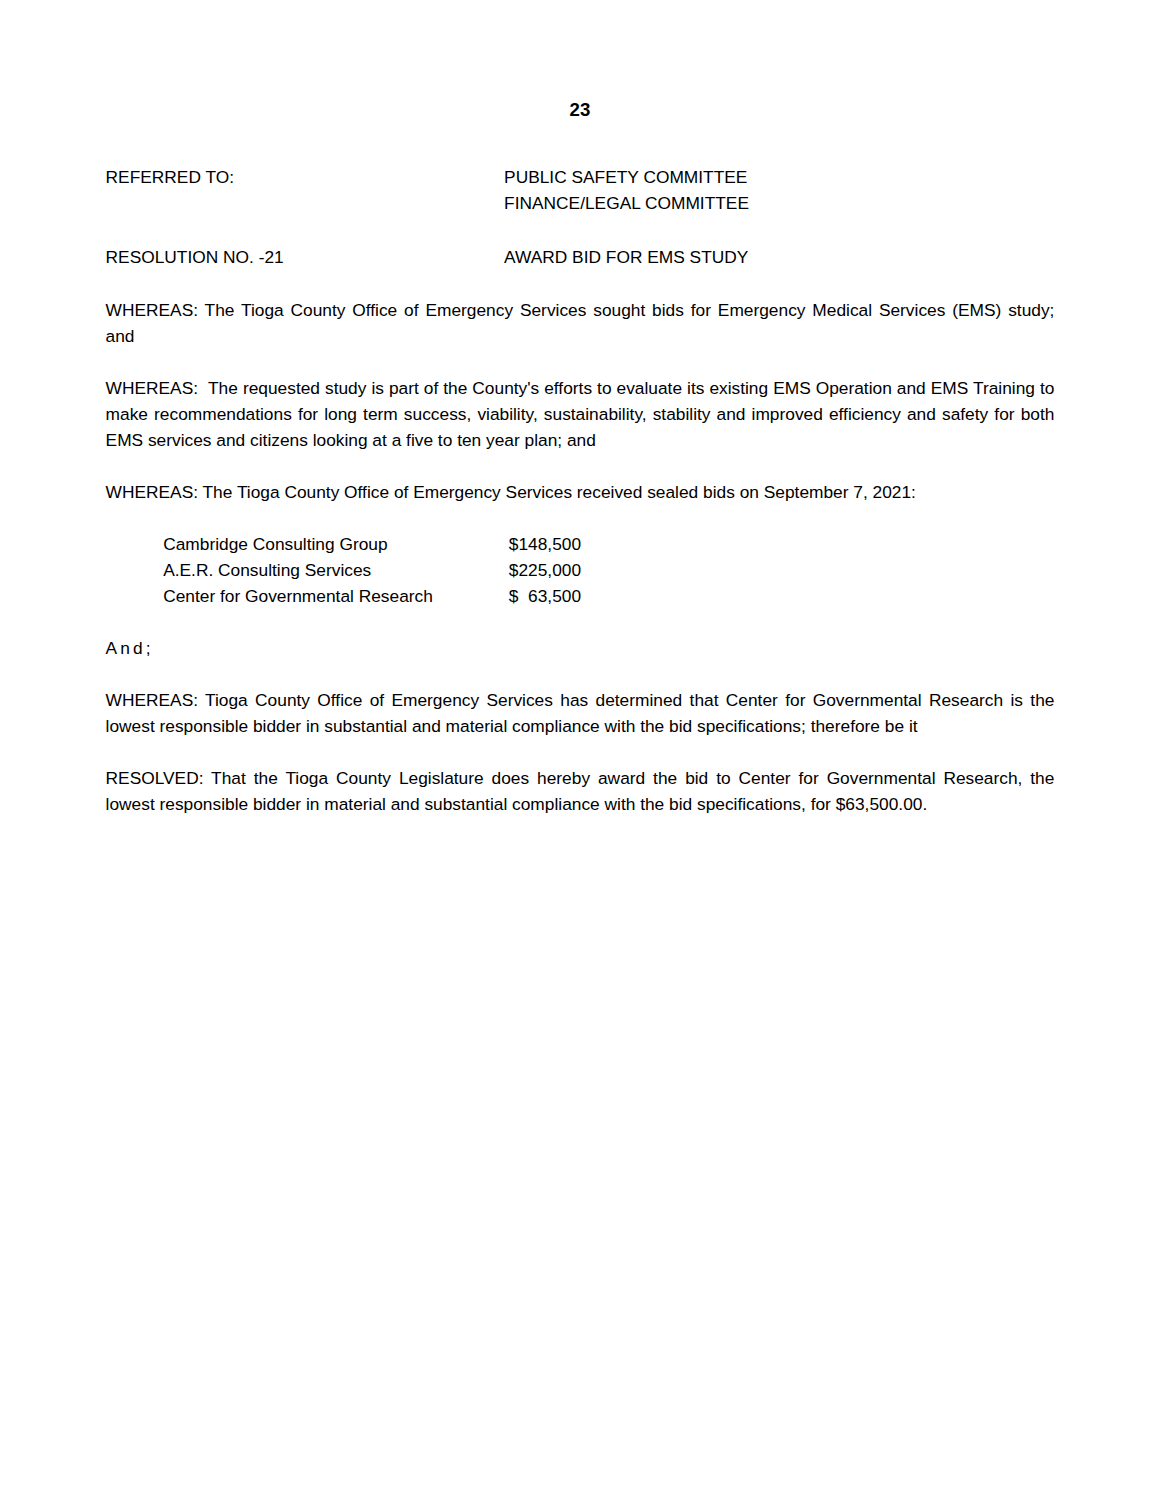23
REFERRED TO:
PUBLIC SAFETY COMMITTEE
FINANCE/LEGAL COMMITTEE
RESOLUTION NO. -21
AWARD BID FOR EMS STUDY
WHEREAS: The Tioga County Office of Emergency Services sought bids for Emergency Medical Services (EMS) study; and
WHEREAS: The requested study is part of the County's efforts to evaluate its existing EMS Operation and EMS Training to make recommendations for long term success, viability, sustainability, stability and improved efficiency and safety for both EMS services and citizens looking at a five to ten year plan; and
WHEREAS: The Tioga County Office of Emergency Services received sealed bids on September 7, 2021:
Cambridge Consulting Group
$148,500
A.E.R. Consulting Services
$225,000
Center for Governmental Research
$ 63,500
And;
WHEREAS: Tioga County Office of Emergency Services has determined that Center for Governmental Research is the lowest responsible bidder in substantial and material compliance with the bid specifications; therefore be it
RESOLVED: That the Tioga County Legislature does hereby award the bid to Center for Governmental Research, the lowest responsible bidder in material and substantial compliance with the bid specifications, for $63,500.00.